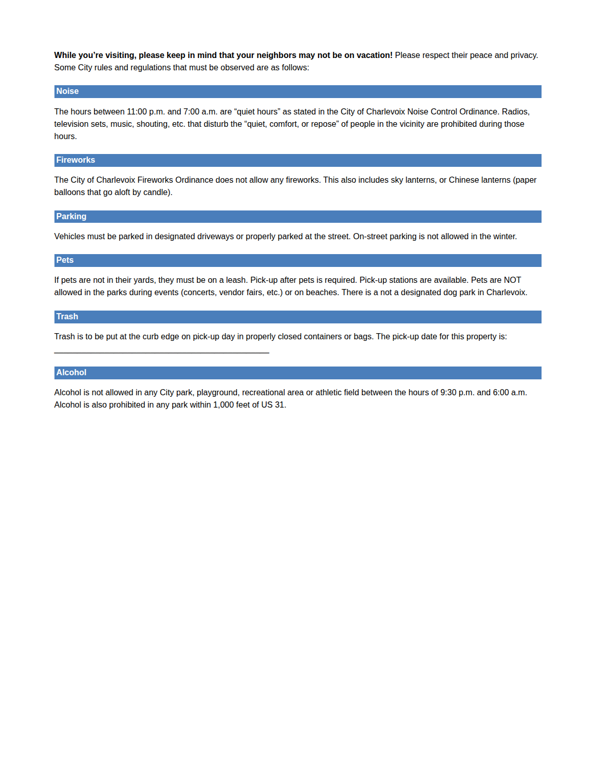While you’re visiting, please keep in mind that your neighbors may not be on vacation! Please respect their peace and privacy. Some City rules and regulations that must be observed are as follows:
Noise
The hours between 11:00 p.m. and 7:00 a.m. are “quiet hours” as stated in the City of Charlevoix Noise Control Ordinance. Radios, television sets, music, shouting, etc. that disturb the “quiet, comfort, or repose” of people in the vicinity are prohibited during those hours.
Fireworks
The City of Charlevoix Fireworks Ordinance does not allow any fireworks. This also includes sky lanterns, or Chinese lanterns (paper balloons that go aloft by candle).
Parking
Vehicles must be parked in designated driveways or properly parked at the street. On-street parking is not allowed in the winter.
Pets
If pets are not in their yards, they must be on a leash. Pick-up after pets is required. Pick-up stations are available. Pets are NOT allowed in the parks during events (concerts, vendor fairs, etc.) or on beaches. There is a not a designated dog park in Charlevoix.
Trash
Trash is to be put at the curb edge on pick-up day in properly closed containers or bags. The pick-up date for this property is: _______________________________________________
Alcohol
Alcohol is not allowed in any City park, playground, recreational area or athletic field between the hours of 9:30 p.m. and 6:00 a.m. Alcohol is also prohibited in any park within 1,000 feet of US 31.